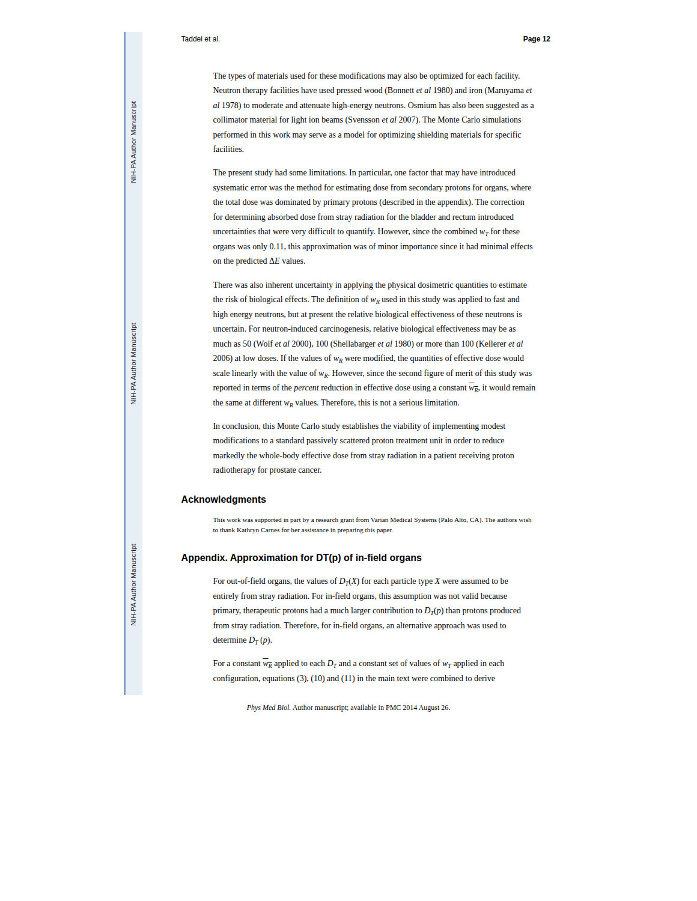NIH-PA Author Manuscript
NIH-PA Author Manuscript
NIH-PA Author Manuscript
Taddei et al.
Page 12
The types of materials used for these modifications may also be optimized for each facility. Neutron therapy facilities have used pressed wood (Bonnett et al 1980) and iron (Maruyama et al 1978) to moderate and attenuate high-energy neutrons. Osmium has also been suggested as a collimator material for light ion beams (Svensson et al 2007). The Monte Carlo simulations performed in this work may serve as a model for optimizing shielding materials for specific facilities.
The present study had some limitations. In particular, one factor that may have introduced systematic error was the method for estimating dose from secondary protons for organs, where the total dose was dominated by primary protons (described in the appendix). The correction for determining absorbed dose from stray radiation for the bladder and rectum introduced uncertainties that were very difficult to quantify. However, since the combined wT for these organs was only 0.11, this approximation was of minor importance since it had minimal effects on the predicted ΔE values.
There was also inherent uncertainty in applying the physical dosimetric quantities to estimate the risk of biological effects. The definition of wR used in this study was applied to fast and high energy neutrons, but at present the relative biological effectiveness of these neutrons is uncertain. For neutron-induced carcinogenesis, relative biological effectiveness may be as much as 50 (Wolf et al 2000), 100 (Shellabarger et al 1980) or more than 100 (Kellerer et al 2006) at low doses. If the values of wR were modified, the quantities of effective dose would scale linearly with the value of wR. However, since the second figure of merit of this study was reported in terms of the percent reduction in effective dose using a constant wR, it would remain the same at different wR values. Therefore, this is not a serious limitation.
In conclusion, this Monte Carlo study establishes the viability of implementing modest modifications to a standard passively scattered proton treatment unit in order to reduce markedly the whole-body effective dose from stray radiation in a patient receiving proton radiotherapy for prostate cancer.
Acknowledgments
This work was supported in part by a research grant from Varian Medical Systems (Palo Alto, CA). The authors wish to thank Kathryn Carnes for her assistance in preparing this paper.
Appendix. Approximation for DT(p) of in-field organs
For out-of-field organs, the values of DT(X) for each particle type X were assumed to be entirely from stray radiation. For in-field organs, this assumption was not valid because primary, therapeutic protons had a much larger contribution to DT(p) than protons produced from stray radiation. Therefore, for in-field organs, an alternative approach was used to determine DT (p).
For a constant wR applied to each DT and a constant set of values of wT applied in each configuration, equations (3), (10) and (11) in the main text were combined to derive
Phys Med Biol. Author manuscript; available in PMC 2014 August 26.